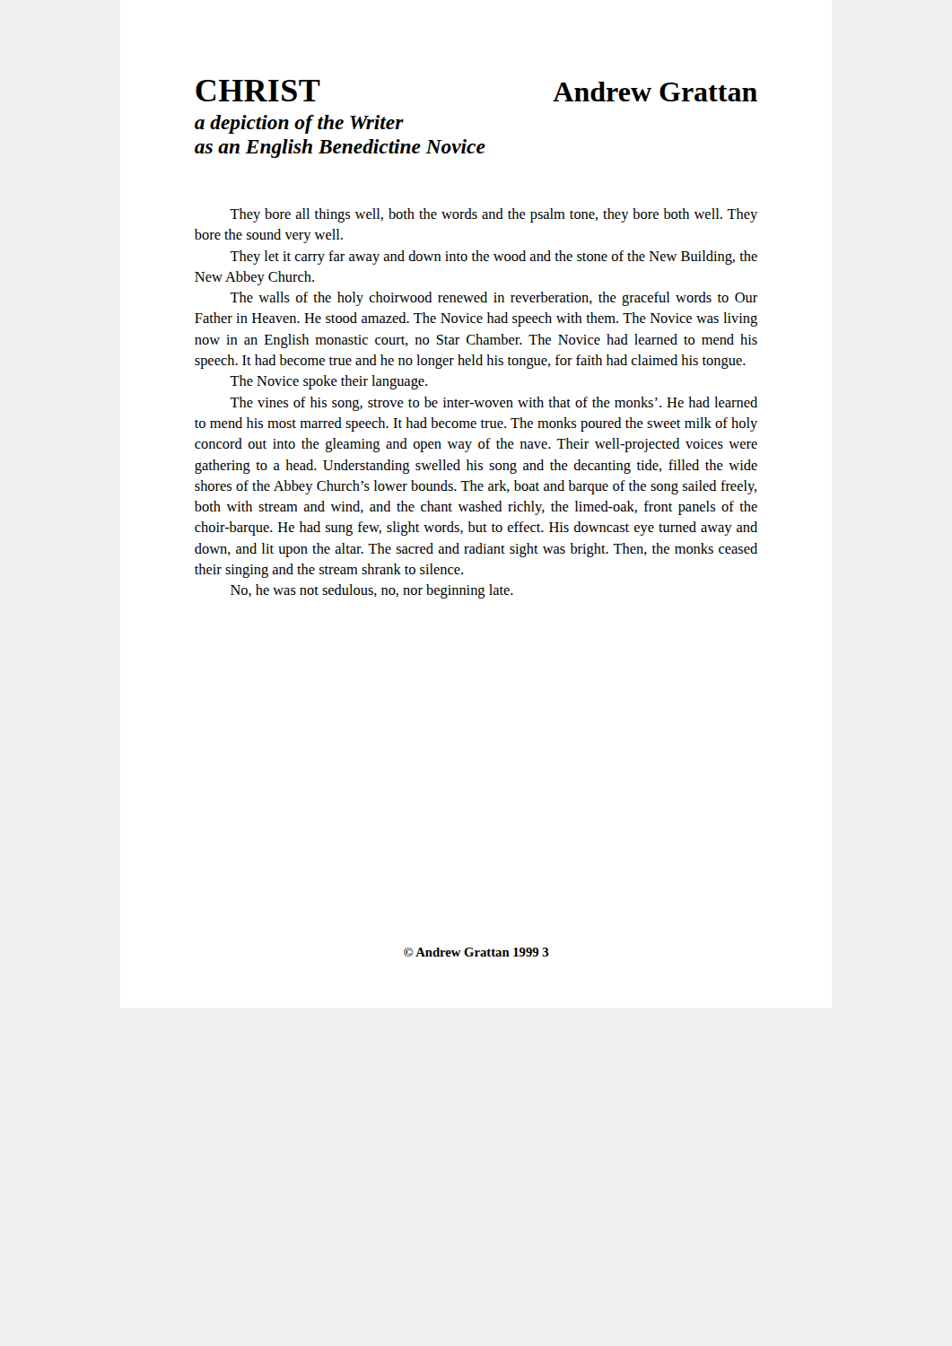CHRIST
Andrew Grattan
a depiction of the Writer
as an English Benedictine Novice
They bore all things well, both the words and the psalm tone, they bore both well. They bore the sound very well.
They let it carry far away and down into the wood and the stone of the New Building, the New Abbey Church.
The walls of the holy choirwood renewed in reverberation, the graceful words to Our Father in Heaven. He stood amazed. The Novice had speech with them. The Novice was living now in an English monastic court, no Star Chamber. The Novice had learned to mend his speech. It had become true and he no longer held his tongue, for faith had claimed his tongue.
The Novice spoke their language.
The vines of his song, strove to be inter-woven with that of the monks’. He had learned to mend his most marred speech. It had become true. The monks poured the sweet milk of holy concord out into the gleaming and open way of the nave. Their well-projected voices were gathering to a head. Understanding swelled his song and the decanting tide, filled the wide shores of the Abbey Church’s lower bounds. The ark, boat and barque of the song sailed freely, both with stream and wind, and the chant washed richly, the limed-oak, front panels of the choir-barque. He had sung few, slight words, but to effect. His downcast eye turned away and down, and lit upon the altar. The sacred and radiant sight was bright. Then, the monks ceased their singing and the stream shrank to silence.
No, he was not sedulous, no, nor beginning late.
© Andrew Grattan 1999 3